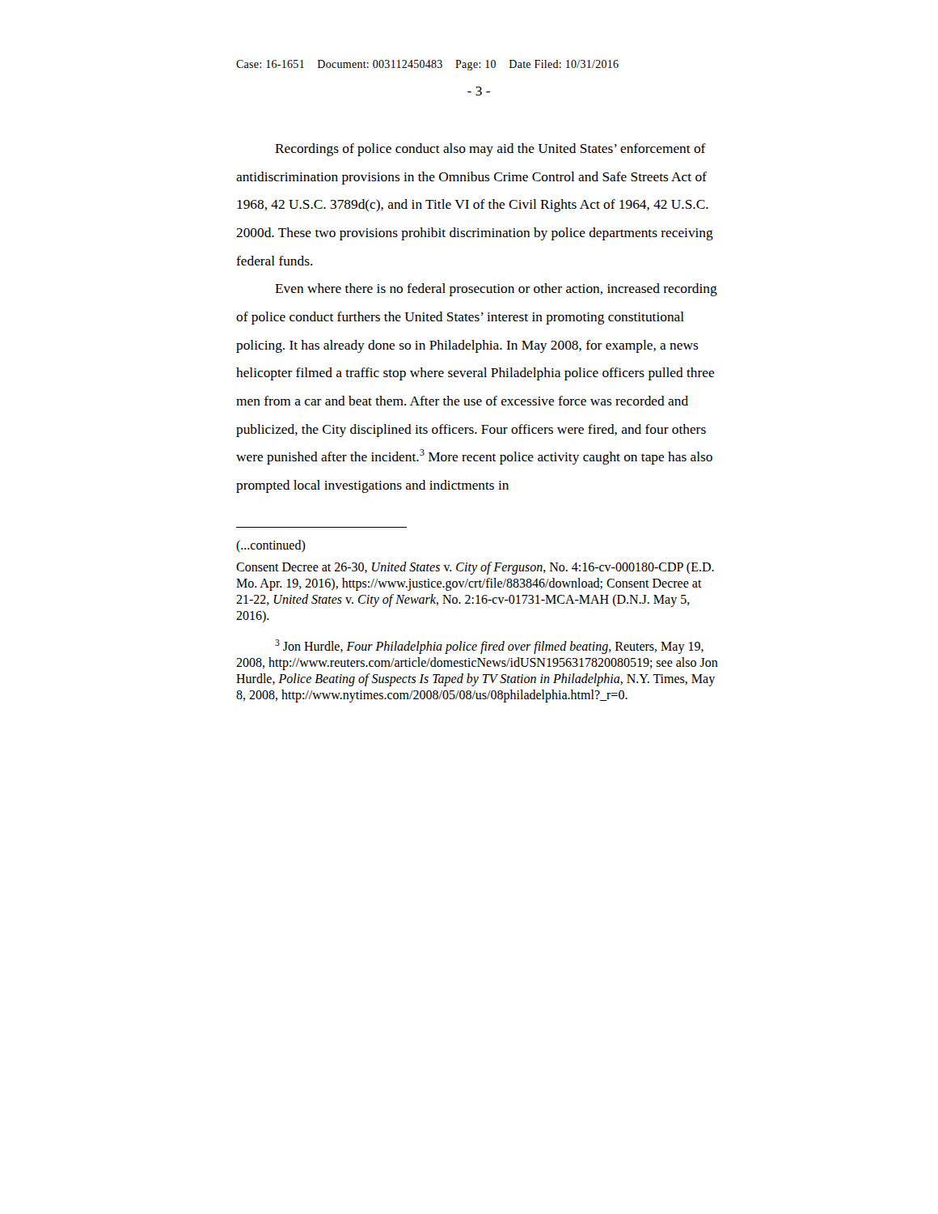Case: 16-1651 Document: 003112450483 Page: 10 Date Filed: 10/31/2016
- 3 -
Recordings of police conduct also may aid the United States’ enforcement of antidiscrimination provisions in the Omnibus Crime Control and Safe Streets Act of 1968, 42 U.S.C. 3789d(c), and in Title VI of the Civil Rights Act of 1964, 42 U.S.C. 2000d. These two provisions prohibit discrimination by police departments receiving federal funds.
Even where there is no federal prosecution or other action, increased recording of police conduct furthers the United States’ interest in promoting constitutional policing. It has already done so in Philadelphia. In May 2008, for example, a news helicopter filmed a traffic stop where several Philadelphia police officers pulled three men from a car and beat them. After the use of excessive force was recorded and publicized, the City disciplined its officers. Four officers were fired, and four others were punished after the incident.3 More recent police activity caught on tape has also prompted local investigations and indictments in
(...continued)
Consent Decree at 26-30, United States v. City of Ferguson, No. 4:16-cv-000180-CDP (E.D. Mo. Apr. 19, 2016), https://www.justice.gov/crt/file/883846/download; Consent Decree at 21-22, United States v. City of Newark, No. 2:16-cv-01731-MCA-MAH (D.N.J. May 5, 2016).
3 Jon Hurdle, Four Philadelphia police fired over filmed beating, Reuters, May 19, 2008, http://www.reuters.com/article/domesticNews/idUSN1956317820080519; see also Jon Hurdle, Police Beating of Suspects Is Taped by TV Station in Philadelphia, N.Y. Times, May 8, 2008, http://www.nytimes.com/2008/05/08/us/08philadelphia.html?_r=0.